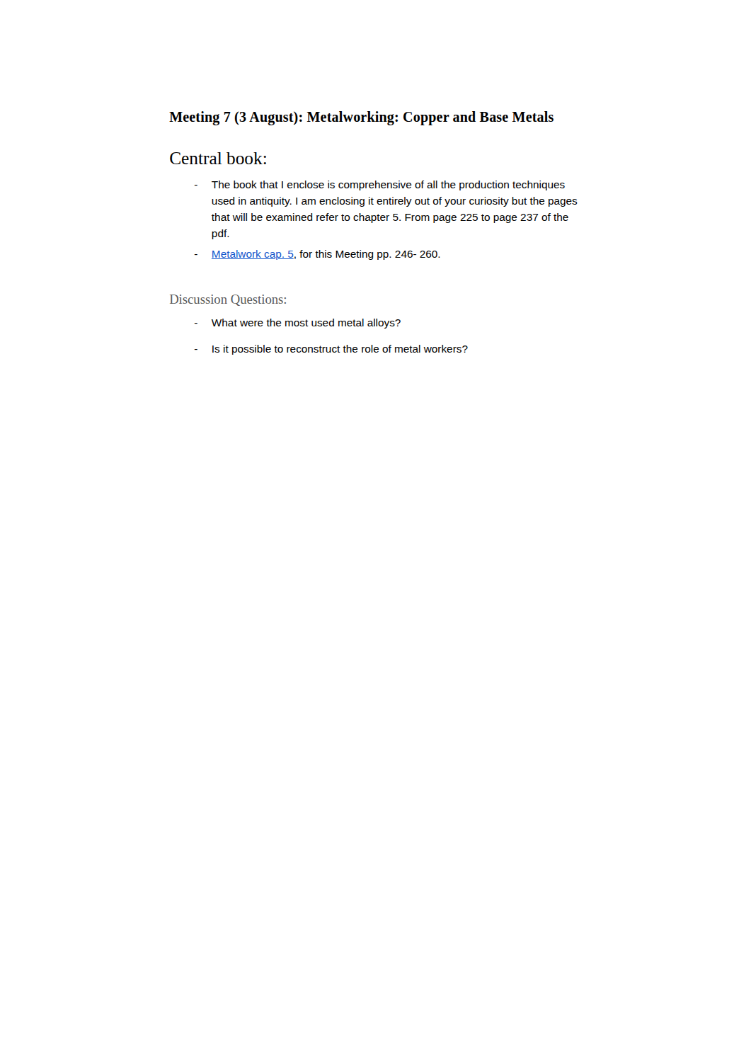Meeting 7 (3 August): Metalworking: Copper and Base Metals
Central book:
The book that I enclose is comprehensive of all the production techniques used in antiquity. I am enclosing it entirely out of your curiosity but the pages that will be examined refer to chapter 5. From page 225 to page 237 of the pdf.
Metalwork cap. 5, for this Meeting pp. 246- 260.
Discussion Questions:
What were the most used metal alloys?
Is it possible to reconstruct the role of metal workers?